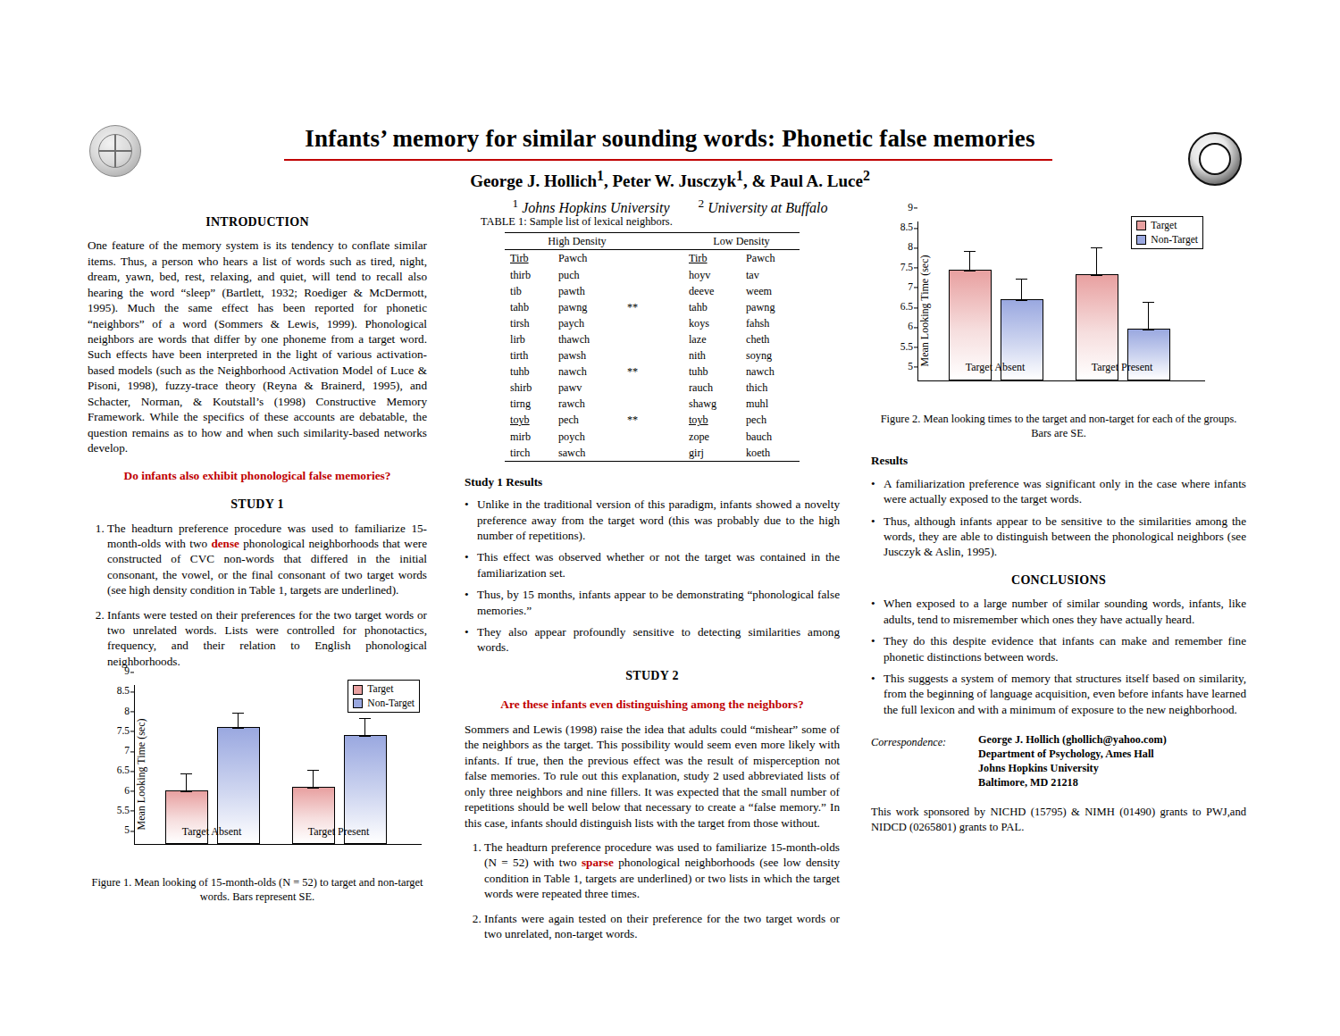Infants’ memory for similar sounding words: Phonetic false memories
George J. Hollich1, Peter W. Jusczyk1, & Paul A. Luce2
1 Johns Hopkins University 2 University at Buffalo
INTRODUCTION
One feature of the memory system is its tendency to conflate similar items. Thus, a person who hears a list of words such as tired, night, dream, yawn, bed, rest, relaxing, and quiet, will tend to recall also hearing the word “sleep” (Bartlett, 1932; Roediger & McDermott, 1995). Much the same effect has been reported for phonetic “neighbors” of a word (Sommers & Lewis, 1999). Phonological neighbors are words that differ by one phoneme from a target word. Such effects have been interpreted in the light of various activation-based models (such as the Neighborhood Activation Model of Luce & Pisoni, 1998), fuzzy-trace theory (Reyna & Brainerd, 1995), and Schacter, Norman, & Koutstall’s (1998) Constructive Memory Framework. While the specifics of these accounts are debatable, the question remains as to how and when such similarity-based networks develop.
Do infants also exhibit phonological false memories?
STUDY 1
The headturn preference procedure was used to familiarize 15-month-olds with two dense phonological neighborhoods that were constructed of CVC non-words that differed in the initial consonant, the vowel, or the final consonant of two target words (see high density condition in Table 1, targets are underlined).
Infants were tested on their preferences for the two target words or two unrelated words. Lists were controlled for phonotactics, frequency, and their relation to English phonological neighborhoods.
Mean Looking Time (sec)
Target
Non-Target
5
5.5
6
6.5
7
7.5
8
8.5
9
Target Absent
Target Present
Figure 1. Mean looking of 15-month-olds (N = 52) to target and non-target words. Bars represent SE.
TABLE 1: Sample list of lexical neighbors.
| High Density | | Low Density |
| --- | --- | --- |
| Tirb | Pawch | | | Tirb | Pawch |
| thirb | puch | | | hoyv | tav |
| tib | pawth | | | deeve | weem |
| tahb | pawng | ** | | tahb | pawng |
| tirsh | paych | | | koys | fahsh |
| lirb | thawch | | | laze | cheth |
| tirth | pawsh | | | nith | soyng |
| tuhb | nawch | ** | | tuhb | nawch |
| shirb | pawv | | | rauch | thich |
| tirng | rawch | | | shawg | muhl |
| toyb | pech | ** | | toyb | pech |
| mirb | poych | | | zope | bauch |
| tirch | sawch | | | girj | koeth |
Study 1 Results
Unlike in the traditional version of this paradigm, infants showed a novelty preference away from the target word (this was probably due to the high number of repetitions).
This effect was observed whether or not the target was contained in the familiarization set.
Thus, by 15 months, infants appear to be demonstrating “phonological false memories.”
They also appear profoundly sensitive to detecting similarities among words.
STUDY 2
Are these infants even distinguishing among the neighbors?
Sommers and Lewis (1998) raise the idea that adults could “mishear” some of the neighbors as the target. This possibility would seem even more likely with infants. If true, then the previous effect was the result of misperception not false memories. To rule out this explanation, study 2 used abbreviated lists of only three neighbors and nine fillers. It was expected that the small number of repetitions should be well below that necessary to create a “false memory.” In this case, infants should distinguish lists with the target from those without.
The headturn preference procedure was used to familiarize 15-month-olds (N = 52) with two sparse phonological neighborhoods (see low density condition in Table 1, targets are underlined) or two lists in which the target words were repeated three times.
Infants were again tested on their preference for the two target words or two unrelated, non-target words.
Mean Looking Time (sec)
Target
Non-Target
5
5.5
6
6.5
7
7.5
8
8.5
9
Target Absent
Target Present
Figure 2. Mean looking times to the target and non-target for each of the groups. Bars are SE.
Results
A familiarization preference was significant only in the case where infants were actually exposed to the target words.
Thus, although infants appear to be sensitive to the similarities among the words, they are able to distinguish between the phonological neighbors (see Jusczyk & Aslin, 1995).
CONCLUSIONS
When exposed to a large number of similar sounding words, infants, like adults, tend to misremember which ones they have actually heard.
They do this despite evidence that infants can make and remember fine phonetic distinctions between words.
This suggests a system of memory that structures itself based on similarity, from the beginning of language acquisition, even before infants have learned the full lexicon and with a minimum of exposure to the new neighborhood.
Correspondence:
George J. Hollich (ghollich@yahoo.com)
Department of Psychology, Ames Hall
Johns Hopkins University
Baltimore, MD 21218
This work sponsored by NICHD (15795) & NIMH (01490) grants to PWJ,and NIDCD (0265801) grants to PAL.